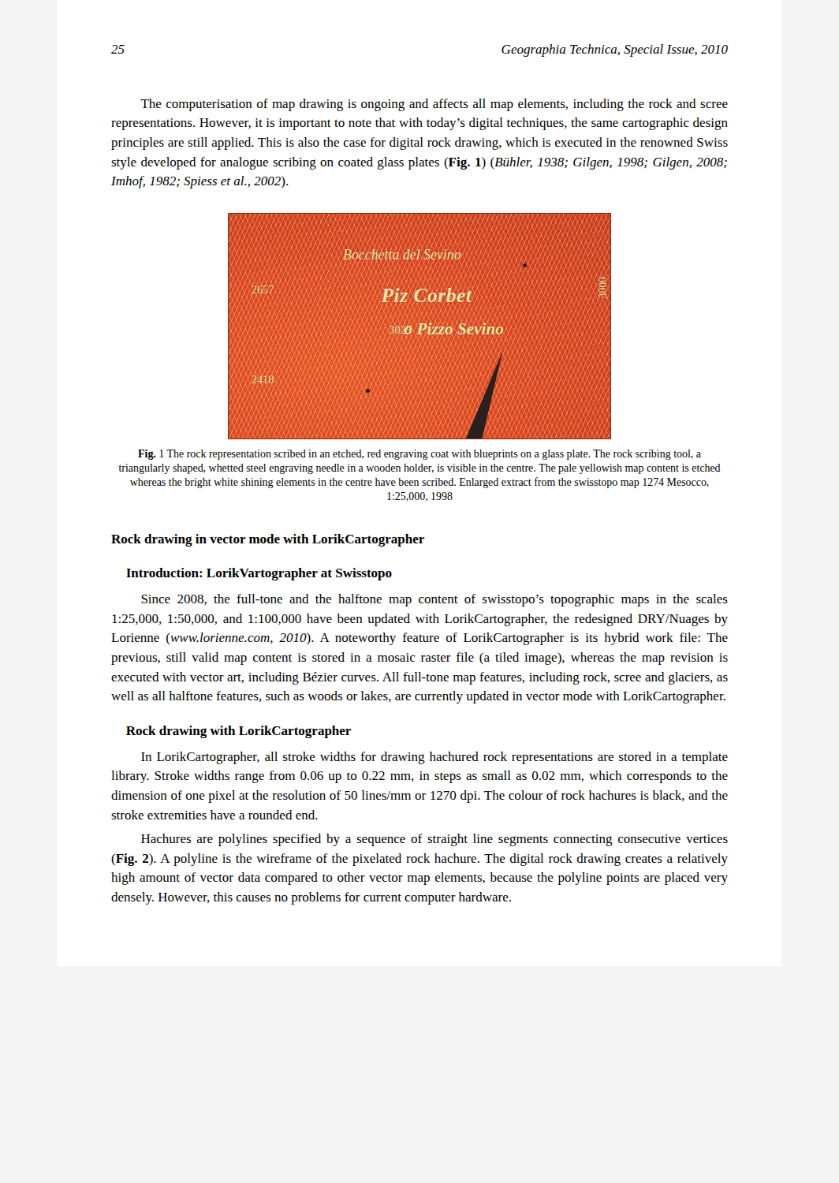25 Geographia Technica, Special Issue, 2010
The computerisation of map drawing is ongoing and affects all map elements, including the rock and scree representations. However, it is important to note that with today’s digital techniques, the same cartographic design principles are still applied. This is also the case for digital rock drawing, which is executed in the renowned Swiss style developed for analogue scribing on coated glass plates (Fig. 1) (Bühler, 1938; Gilgen, 1998; Gilgen, 2008; Imhof, 1982; Spiess et al., 2002).
Bocchetta del Sevino Piz Corbet o Pizzo Sevino 2657 3025 2418 3000
Fig. 1 The rock representation scribed in an etched, red engraving coat with blueprints on a glass plate. The rock scribing tool, a triangularly shaped, whetted steel engraving needle in a wooden holder, is visible in the centre. The pale yellowish map content is etched whereas the bright white shining elements in the centre have been scribed. Enlarged extract from the swisstopo map 1274 Mesocco, 1:25,000, 1998
Rock drawing in vector mode with LorikCartographer
Introduction: LorikVartographer at Swisstopo
Since 2008, the full-tone and the halftone map content of swisstopo’s topographic maps in the scales 1:25,000, 1:50,000, and 1:100,000 have been updated with LorikCartographer, the redesigned DRY/Nuages by Lorienne (www.lorienne.com, 2010). A noteworthy feature of LorikCartographer is its hybrid work file: The previous, still valid map content is stored in a mosaic raster file (a tiled image), whereas the map revision is executed with vector art, including Bézier curves. All full-tone map features, including rock, scree and glaciers, as well as all halftone features, such as woods or lakes, are currently updated in vector mode with LorikCartographer.
Rock drawing with LorikCartographer
In LorikCartographer, all stroke widths for drawing hachured rock representations are stored in a template library. Stroke widths range from 0.06 up to 0.22 mm, in steps as small as 0.02 mm, which corresponds to the dimension of one pixel at the resolution of 50 lines/mm or 1270 dpi. The colour of rock hachures is black, and the stroke extremities have a rounded end.
Hachures are polylines specified by a sequence of straight line segments connecting consecutive vertices (Fig. 2). A polyline is the wireframe of the pixelated rock hachure. The digital rock drawing creates a relatively high amount of vector data compared to other vector map elements, because the polyline points are placed very densely. However, this causes no problems for current computer hardware.